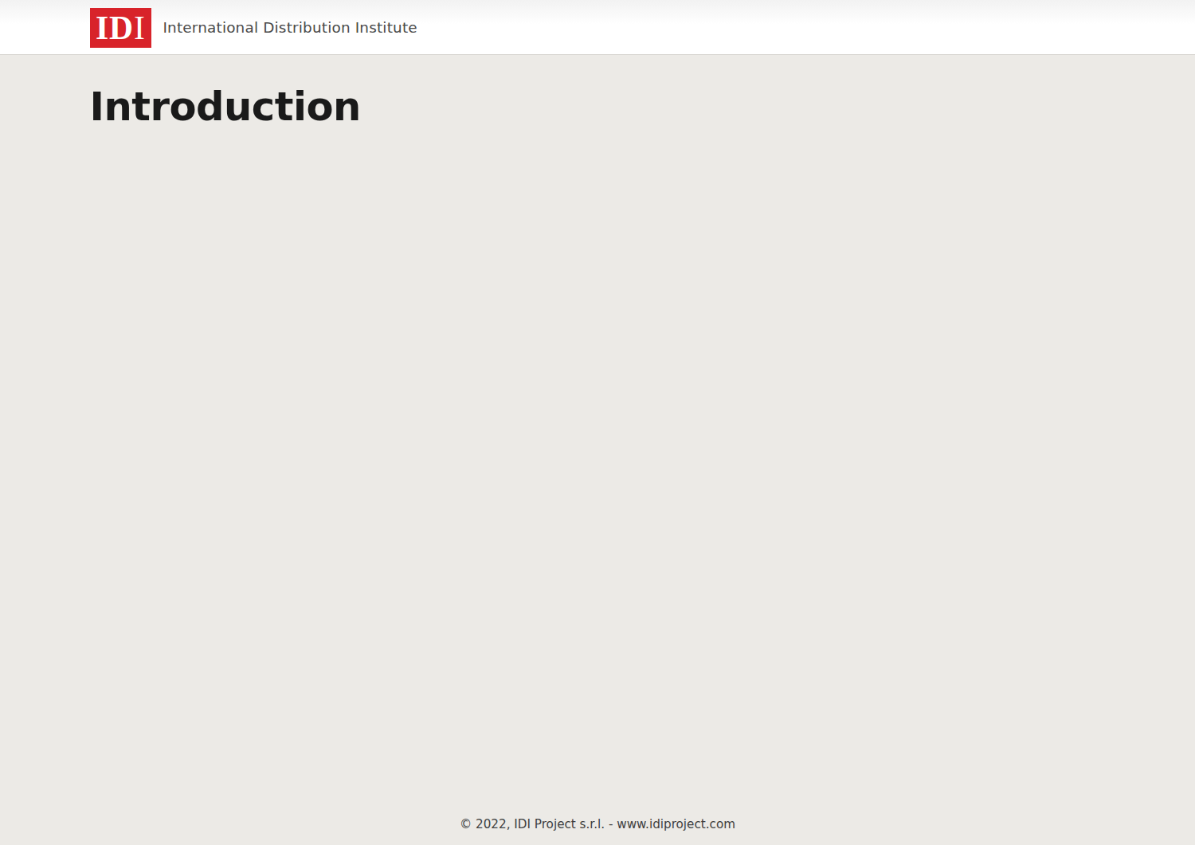IDI International Distribution Institute
Introduction
© 2022, IDI Project s.r.l. - www.idiproject.com